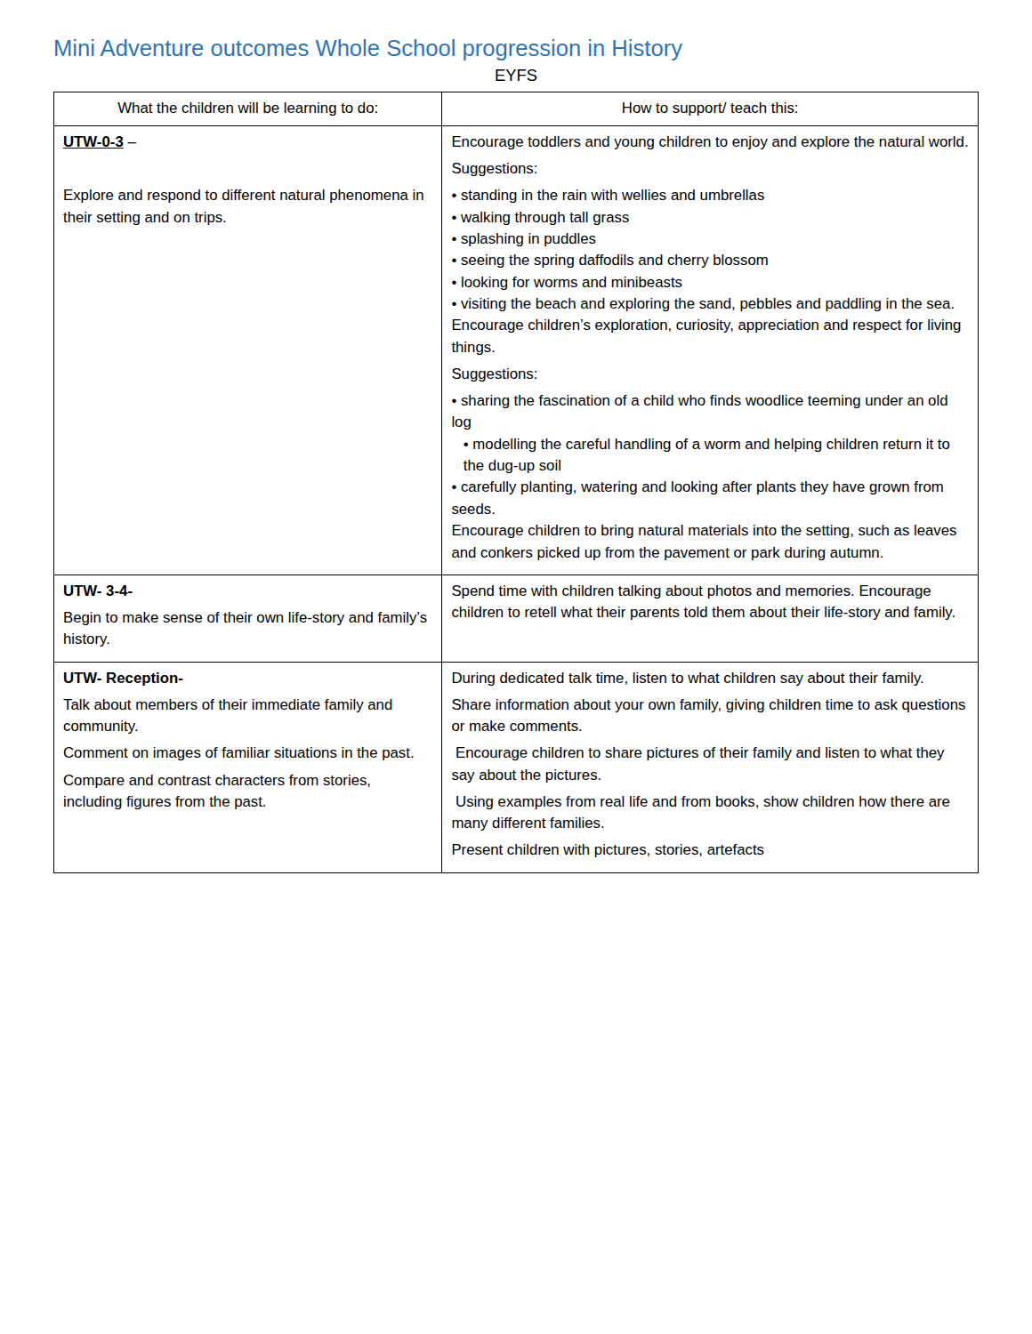Mini Adventure outcomes Whole School progression in History
EYFS
| What the children will be learning to do: | How to support/ teach this: |
| --- | --- |
| UTW-0-3 – Explore and respond to different natural phenomena in their setting and on trips. | Encourage toddlers and young children to enjoy and explore the natural world. Suggestions: standing in the rain with wellies and umbrellas walking through tall grass splashing in puddles seeing the spring daffodils and cherry blossom looking for worms and minibeasts visiting the beach and exploring the sand, pebbles and paddling in the sea. Encourage children’s exploration, curiosity, appreciation and respect for living things. Suggestions: sharing the fascination of a child who finds woodlice teeming under an old log modelling the careful handling of a worm and helping children return it to the dug-up soil carefully planting, watering and looking after plants they have grown from seeds. Encourage children to bring natural materials into the setting, such as leaves and conkers picked up from the pavement or park during autumn. |
| UTW- 3-4- Begin to make sense of their own life-story and family’s history. | Spend time with children talking about photos and memories. Encourage children to retell what their parents told them about their life-story and family. |
| UTW- Reception- Talk about members of their immediate family and community. Comment on images of familiar situations in the past. Compare and contrast characters from stories, including figures from the past. | During dedicated talk time, listen to what children say about their family. Share information about your own family, giving children time to ask questions or make comments. Encourage children to share pictures of their family and listen to what they say about the pictures. Using examples from real life and from books, show children how there are many different families. Present children with pictures, stories, artefacts |